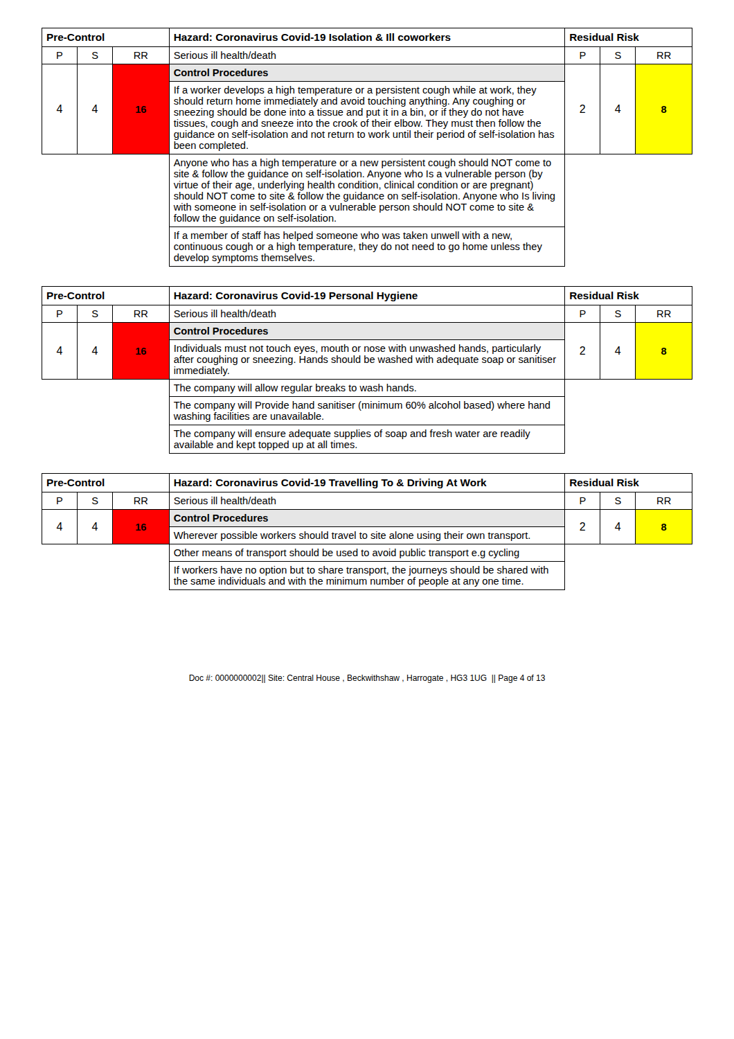| Pre-Control | Hazard: Coronavirus Covid-19 Isolation & Ill coworkers | Residual Risk |
| P | S | RR | Serious ill health/death | P | S | RR |
| 4 | 4 | 16 | Control Procedures | 2 | 4 | 8 |
| If a worker develops a high temperature or a persistent cough while at work, they should return home immediately and avoid touching anything. Any coughing or sneezing should be done into a tissue and put it in a bin, or if they do not have tissues, cough and sneeze into the crook of their elbow. They must then follow the guidance on self-isolation and not return to work until their period of self-isolation has been completed. |
| | Anyone who has a high temperature or a new persistent cough should NOT come to site & follow the guidance on self-isolation. Anyone who Is a vulnerable person (by virtue of their age, underlying health condition, clinical condition or are pregnant) should NOT come to site & follow the guidance on self-isolation. Anyone who Is living with someone in self-isolation or a vulnerable person should NOT come to site & follow the guidance on self-isolation. | |
| | If a member of staff has helped someone who was taken unwell with a new, continuous cough or a high temperature, they do not need to go home unless they develop symptoms themselves. | |
| Pre-Control | Hazard: Coronavirus Covid-19 Personal Hygiene | Residual Risk |
| P | S | RR | Serious ill health/death | P | S | RR |
| 4 | 4 | 16 | Control Procedures | 2 | 4 | 8 |
| Individuals must not touch eyes, mouth or nose with unwashed hands, particularly after coughing or sneezing. Hands should be washed with adequate soap or sanitiser immediately. |
| | The company will allow regular breaks to wash hands. | |
| | The company will Provide hand sanitiser (minimum 60% alcohol based) where hand washing facilities are unavailable. | |
| | The company will ensure adequate supplies of soap and fresh water are readily available and kept topped up at all times. | |
| Pre-Control | Hazard: Coronavirus Covid-19 Travelling To & Driving At Work | Residual Risk |
| P | S | RR | Serious ill health/death | P | S | RR |
| 4 | 4 | 16 | Control Procedures | 2 | 4 | 8 |
| Wherever possible workers should travel to site alone using their own transport. |
| | Other means of transport should be used to avoid public transport e.g cycling | |
| | If workers have no option but to share transport, the journeys should be shared with the same individuals and with the minimum number of people at any one time. | |
Doc #: 0000000002|| Site: Central House , Beckwithshaw , Harrogate , HG3 1UG || Page 4 of 13